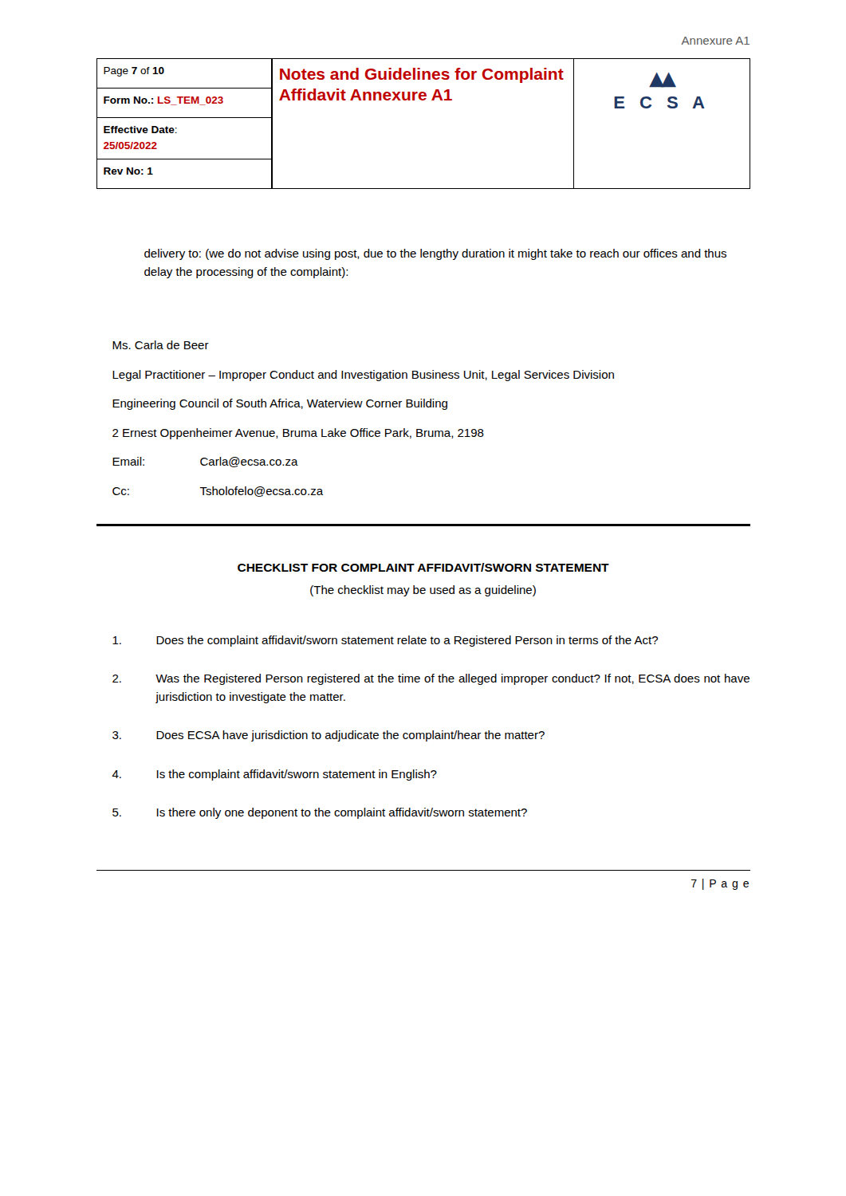Annexure A1
| / Page 7 of 10 / / Form No.: LS_TEM_023 / / Effective Date : 25/05/2022 / / Rev No: 1 / | Notes and Guidelines for Complaint Affidavit Annexure A1 | ▴▴ E C S A |
delivery to: (we do not advise using post, due to the lengthy duration it might take to reach our offices and thus delay the processing of the complaint):
Ms. Carla de Beer
Legal Practitioner – Improper Conduct and Investigation Business Unit, Legal Services Division
Engineering Council of South Africa, Waterview Corner Building
2 Ernest Oppenheimer Avenue, Bruma Lake Office Park, Bruma, 2198
Email: Carla@ecsa.co.za
Cc: Tsholofelo@ecsa.co.za
CHECKLIST FOR COMPLAINT AFFIDAVIT/SWORN STATEMENT
(The checklist may be used as a guideline)
Does the complaint affidavit/sworn statement relate to a Registered Person in terms of the Act?
Was the Registered Person registered at the time of the alleged improper conduct? If not, ECSA does not have jurisdiction to investigate the matter.
Does ECSA have jurisdiction to adjudicate the complaint/hear the matter?
Is the complaint affidavit/sworn statement in English?
Is there only one deponent to the complaint affidavit/sworn statement?
7 | P a g e